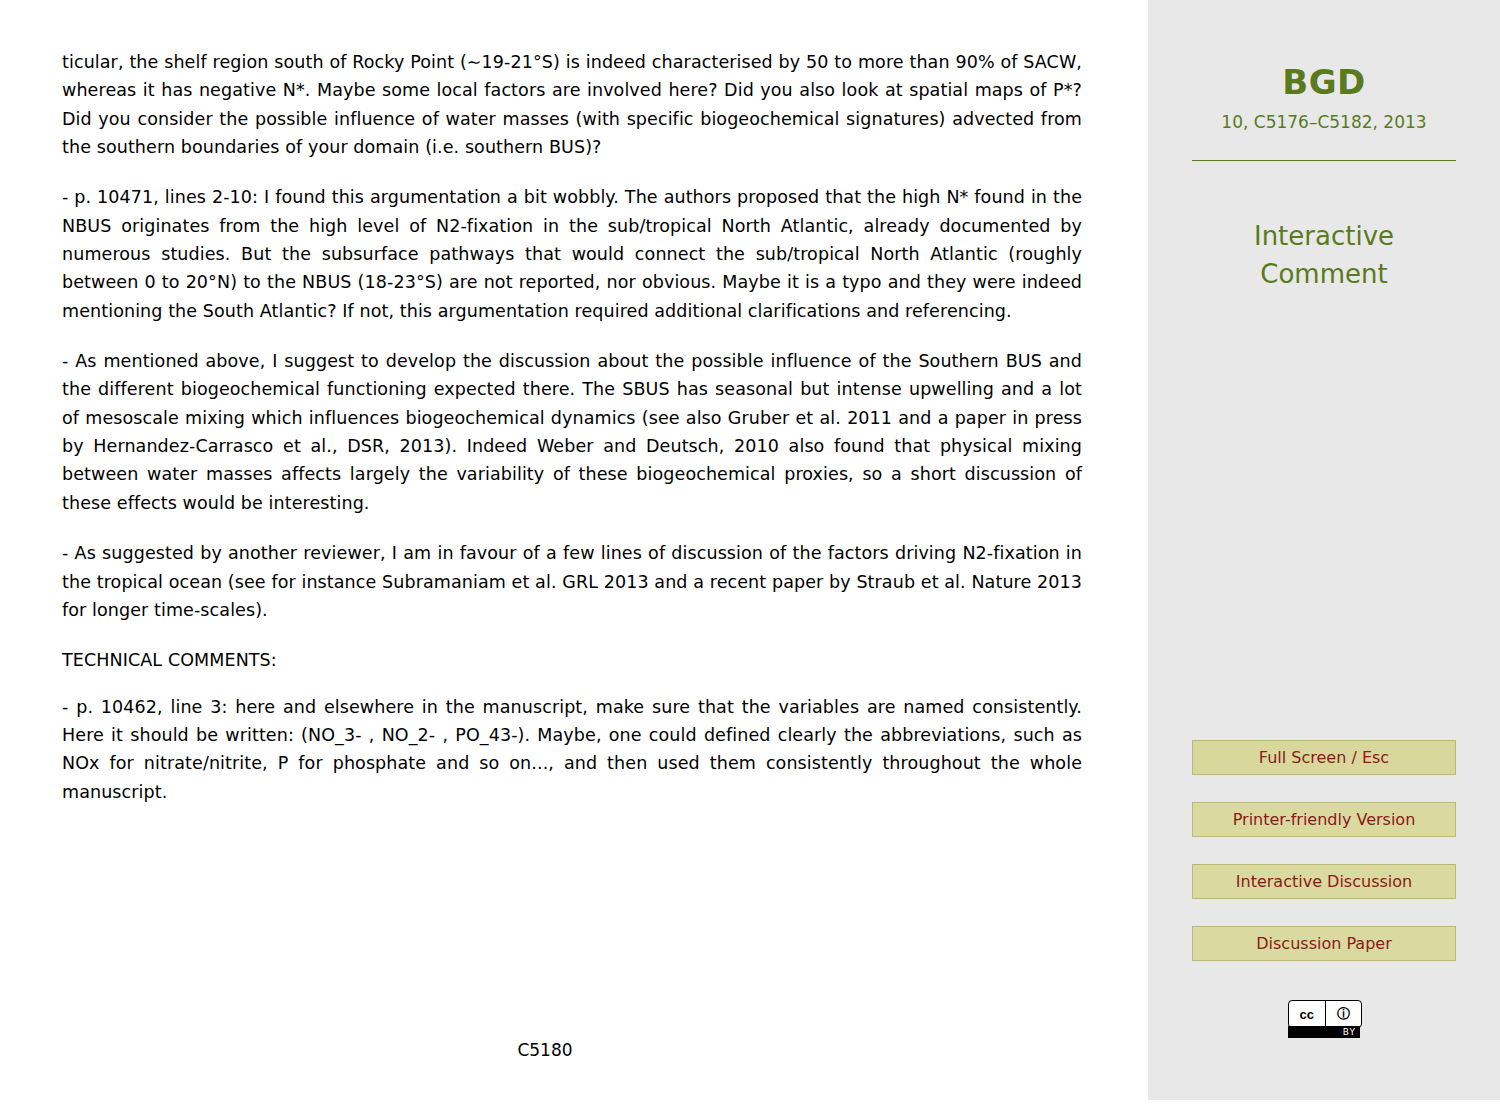ticular, the shelf region south of Rocky Point (∼19-21°S) is indeed characterised by 50 to more than 90% of SACW, whereas it has negative N*. Maybe some local factors are involved here? Did you also look at spatial maps of P*? Did you consider the possible influence of water masses (with specific biogeochemical signatures) advected from the southern boundaries of your domain (i.e. southern BUS)?
- p. 10471, lines 2-10: I found this argumentation a bit wobbly. The authors proposed that the high N* found in the NBUS originates from the high level of N2-fixation in the sub/tropical North Atlantic, already documented by numerous studies. But the subsurface pathways that would connect the sub/tropical North Atlantic (roughly between 0 to 20°N) to the NBUS (18-23°S) are not reported, nor obvious. Maybe it is a typo and they were indeed mentioning the South Atlantic? If not, this argumentation required additional clarifications and referencing.
- As mentioned above, I suggest to develop the discussion about the possible influence of the Southern BUS and the different biogeochemical functioning expected there. The SBUS has seasonal but intense upwelling and a lot of mesoscale mixing which influences biogeochemical dynamics (see also Gruber et al. 2011 and a paper in press by Hernandez-Carrasco et al., DSR, 2013). Indeed Weber and Deutsch, 2010 also found that physical mixing between water masses affects largely the variability of these biogeochemical proxies, so a short discussion of these effects would be interesting.
- As suggested by another reviewer, I am in favour of a few lines of discussion of the factors driving N2-fixation in the tropical ocean (see for instance Subramaniam et al. GRL 2013 and a recent paper by Straub et al. Nature 2013 for longer time-scales).
TECHNICAL COMMENTS:
- p. 10462, line 3: here and elsewhere in the manuscript, make sure that the variables are named consistently. Here it should be written: (NO_3- , NO_2- , PO_43-). Maybe, one could defined clearly the abbreviations, such as NOx for nitrate/nitrite, P for phosphate and so on..., and then used them consistently throughout the whole manuscript.
C5180
BGD
10, C5176–C5182, 2013
Interactive
Comment
Full Screen / Esc Printer-friendly Version Interactive Discussion Discussion Paper
cc
ⓘ
BY